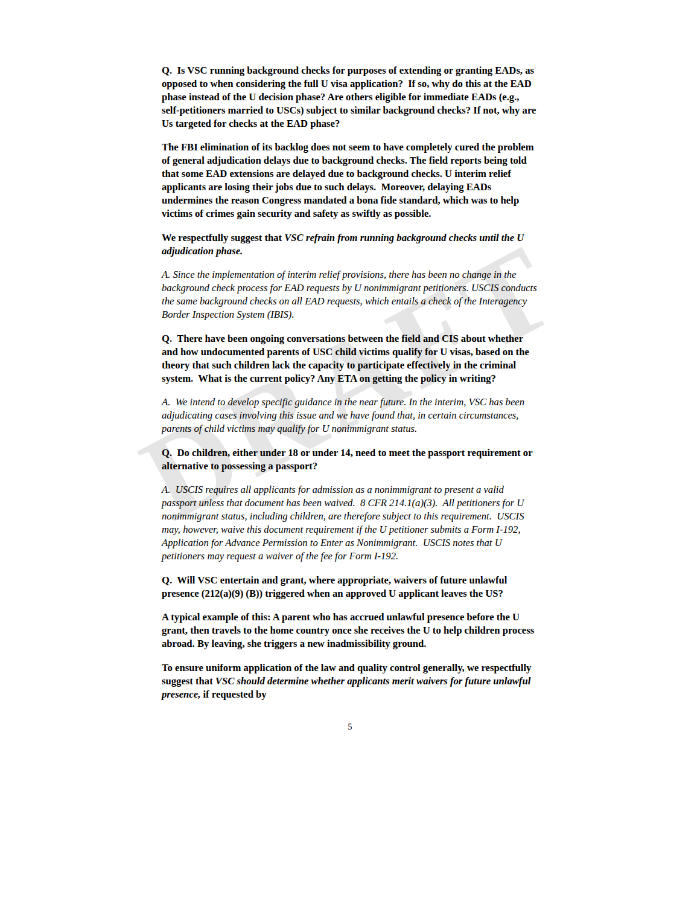DRAFT
Q. Is VSC running background checks for purposes of extending or granting EADs, as opposed to when considering the full U visa application? If so, why do this at the EAD phase instead of the U decision phase? Are others eligible for immediate EADs (e.g., self-petitioners married to USCs) subject to similar background checks? If not, why are Us targeted for checks at the EAD phase?
The FBI elimination of its backlog does not seem to have completely cured the problem of general adjudication delays due to background checks. The field reports being told that some EAD extensions are delayed due to background checks. U interim relief applicants are losing their jobs due to such delays. Moreover, delaying EADs undermines the reason Congress mandated a bona fide standard, which was to help victims of crimes gain security and safety as swiftly as possible.
We respectfully suggest that VSC refrain from running background checks until the U adjudication phase.
A. Since the implementation of interim relief provisions, there has been no change in the background check process for EAD requests by U nonimmigrant petitioners. USCIS conducts the same background checks on all EAD requests, which entails a check of the Interagency Border Inspection System (IBIS).
Q. There have been ongoing conversations between the field and CIS about whether and how undocumented parents of USC child victims qualify for U visas, based on the theory that such children lack the capacity to participate effectively in the criminal system. What is the current policy? Any ETA on getting the policy in writing?
A. We intend to develop specific guidance in the near future. In the interim, VSC has been adjudicating cases involving this issue and we have found that, in certain circumstances, parents of child victims may qualify for U nonimmigrant status.
Q. Do children, either under 18 or under 14, need to meet the passport requirement or alternative to possessing a passport?
A. USCIS requires all applicants for admission as a nonimmigrant to present a valid passport unless that document has been waived. 8 CFR 214.1(a)(3). All petitioners for U nonimmigrant status, including children, are therefore subject to this requirement. USCIS may, however, waive this document requirement if the U petitioner submits a Form I-192, Application for Advance Permission to Enter as Nonimmigrant. USCIS notes that U petitioners may request a waiver of the fee for Form I-192.
Q. Will VSC entertain and grant, where appropriate, waivers of future unlawful presence (212(a)(9) (B)) triggered when an approved U applicant leaves the US?
A typical example of this: A parent who has accrued unlawful presence before the U grant, then travels to the home country once she receives the U to help children process abroad. By leaving, she triggers a new inadmissibility ground.
To ensure uniform application of the law and quality control generally, we respectfully suggest that VSC should determine whether applicants merit waivers for future unlawful presence, if requested by
5